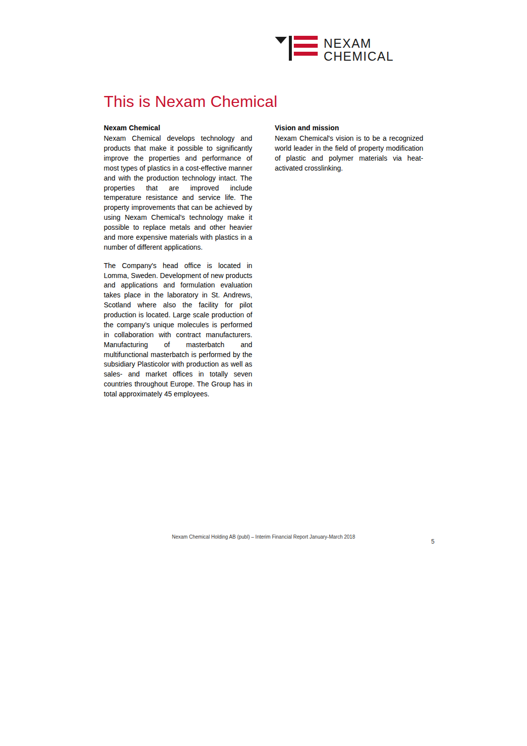NEXAM CHEMICAL
This is Nexam Chemical
Nexam Chemical
Nexam Chemical develops technology and products that make it possible to significantly improve the properties and performance of most types of plastics in a cost-effective manner and with the production technology intact. The properties that are improved include temperature resistance and service life. The property improvements that can be achieved by using Nexam Chemical's technology make it possible to replace metals and other heavier and more expensive materials with plastics in a number of different applications.
The Company's head office is located in Lomma, Sweden. Development of new products and applications and formulation evaluation takes place in the laboratory in St. Andrews, Scotland where also the facility for pilot production is located. Large scale production of the company’s unique molecules is performed in collaboration with contract manufacturers. Manufacturing of masterbatch and multifunctional masterbatch is performed by the subsidiary Plasticolor with production as well as sales- and market offices in totally seven countries throughout Europe. The Group has in total approximately 45 employees.
Vision and mission
Nexam Chemical's vision is to be a recognized world leader in the field of property modification of plastic and polymer materials via heat-activated crosslinking.
Nexam Chemical Holding AB (publ) – Interim Financial Report January-March 2018
5